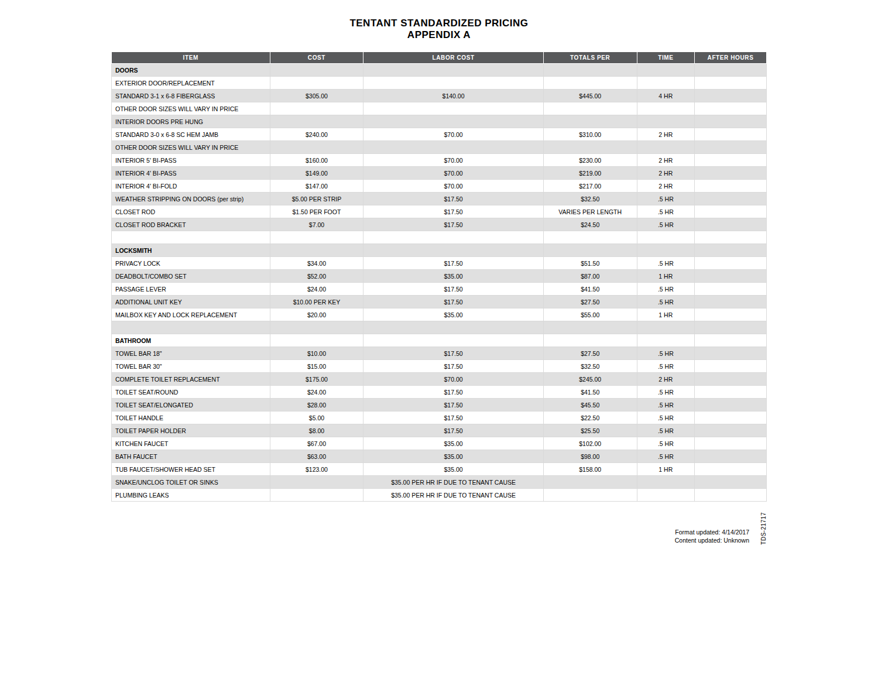TENTANT STANDARDIZED PRICING
APPENDIX A
| ITEM | COST | LABOR COST | TOTALS PER | TIME | AFTER HOURS |
| --- | --- | --- | --- | --- | --- |
| DOORS | | | | | |
| EXTERIOR DOOR/REPLACEMENT | | | | | |
| STANDARD 3-1 x 6-8 FIBERGLASS | $305.00 | $140.00 | $445.00 | 4 HR | |
| OTHER DOOR SIZES WILL VARY IN PRICE | | | | | |
| INTERIOR DOORS PRE HUNG | | | | | |
| STANDARD 3-0 x 6-8 SC HEM JAMB | $240.00 | $70.00 | $310.00 | 2 HR | |
| OTHER DOOR SIZES WILL VARY IN PRICE | | | | | |
| INTERIOR 5' BI-PASS | $160.00 | $70.00 | $230.00 | 2 HR | |
| INTERIOR 4' BI-PASS | $149.00 | $70.00 | $219.00 | 2 HR | |
| INTERIOR 4' BI-FOLD | $147.00 | $70.00 | $217.00 | 2 HR | |
| WEATHER STRIPPING ON DOORS (per strip) | $5.00 PER STRIP | $17.50 | $32.50 | .5 HR | |
| CLOSET ROD | $1.50 PER FOOT | $17.50 | VARIES PER LENGTH | .5 HR | |
| CLOSET ROD BRACKET | $7.00 | $17.50 | $24.50 | .5 HR | |
| LOCKSMITH | | | | | |
| PRIVACY LOCK | $34.00 | $17.50 | $51.50 | .5 HR | |
| DEADBOLT/COMBO SET | $52.00 | $35.00 | $87.00 | 1 HR | |
| PASSAGE LEVER | $24.00 | $17.50 | $41.50 | .5 HR | |
| ADDITIONAL UNIT KEY | $10.00 PER KEY | $17.50 | $27.50 | .5 HR | |
| MAILBOX KEY AND LOCK REPLACEMENT | $20.00 | $35.00 | $55.00 | 1 HR | |
| BATHROOM | | | | | |
| TOWEL BAR 18" | $10.00 | $17.50 | $27.50 | .5 HR | |
| TOWEL BAR 30" | $15.00 | $17.50 | $32.50 | .5 HR | |
| COMPLETE TOILET REPLACEMENT | $175.00 | $70.00 | $245.00 | 2 HR | |
| TOILET SEAT/ROUND | $24.00 | $17.50 | $41.50 | .5 HR | |
| TOILET SEAT/ELONGATED | $28.00 | $17.50 | $45.50 | .5 HR | |
| TOILET HANDLE | $5.00 | $17.50 | $22.50 | .5 HR | |
| TOILET PAPER HOLDER | $8.00 | $17.50 | $25.50 | .5 HR | |
| KITCHEN FAUCET | $67.00 | $35.00 | $102.00 | .5 HR | |
| BATH FAUCET | $63.00 | $35.00 | $98.00 | .5 HR | |
| TUB FAUCET/SHOWER HEAD SET | $123.00 | $35.00 | $158.00 | 1 HR | |
| SNAKE/UNCLOG TOILET OR SINKS | | $35.00 PER HR IF DUE TO TENANT CAUSE | | | |
| PLUMBING LEAKS | | $35.00 PER HR IF DUE TO TENANT CAUSE | | | |
Format updated: 4/14/2017
Content updated: Unknown
TDS-21717